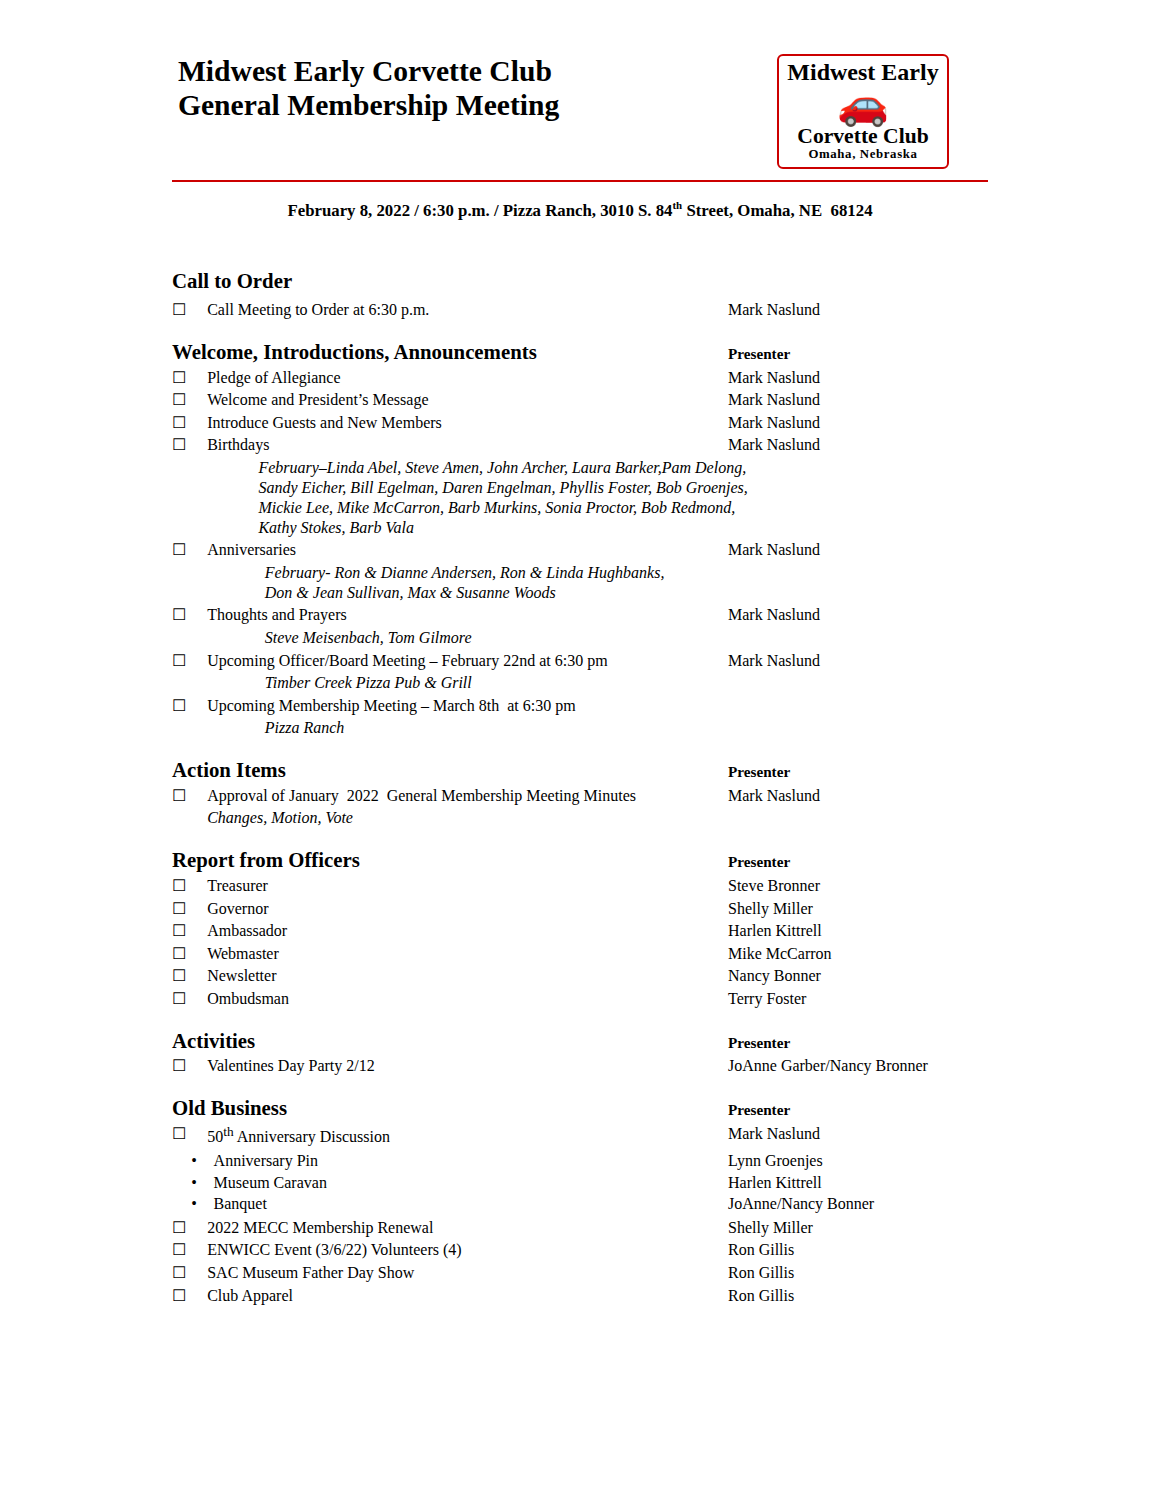Midwest Early
🚗
Corvette Club
Omaha, Nebraska
Midwest Early Corvette Club
General Membership Meeting
February 8, 2022 / 6:30 p.m. / Pizza Ranch, 3010 S. 84th Street, Omaha, NE 68124
Call to Order
| ☐ | Call Meeting to Order at 6:30 p.m. | Mark Naslund |
Welcome, Introductions, Announcements
Presenter
| ☐ | Pledge of Allegiance | Mark Naslund |
| ☐ | Welcome and President’s Message | Mark Naslund |
| ☐ | Introduce Guests and New Members | Mark Naslund |
| ☐ | Birthdays | Mark Naslund |
| | February–Linda Abel, Steve Amen, John Archer, Laura Barker,Pam Delong, Sandy Eicher, Bill Egelman, Daren Engelman, Phyllis Foster, Bob Groenjes, Mickie Lee, Mike McCarron, Barb Murkins, Sonia Proctor, Bob Redmond, Kathy Stokes, Barb Vala |
| ☐ | Anniversaries | Mark Naslund |
| | February- Ron & Dianne Andersen, Ron & Linda Hughbanks, Don & Jean Sullivan, Max & Susanne Woods |
| ☐ | Thoughts and Prayers | Mark Naslund |
| | Steve Meisenbach, Tom Gilmore |
| ☐ | Upcoming Officer/Board Meeting – February 22nd at 6:30 pm | Mark Naslund |
| | Timber Creek Pizza Pub & Grill |
| ☐ | Upcoming Membership Meeting – March 8th at 6:30 pm | |
| | Pizza Ranch |
Action Items
Presenter
| ☐ | Approval of January 2022 General Membership Meeting Minutes | Mark Naslund |
| | Changes, Motion, Vote |
Report from Officers
Presenter
| ☐ | Treasurer | Steve Bronner |
| ☐ | Governor | Shelly Miller |
| ☐ | Ambassador | Harlen Kittrell |
| ☐ | Webmaster | Mike McCarron |
| ☐ | Newsletter | Nancy Bonner |
| ☐ | Ombudsman | Terry Foster |
Activities
Presenter
| ☐ | Valentines Day Party 2/12 | JoAnne Garber/Nancy Bronner |
Old Business
Presenter
| ☐ | 50 th Anniversary Discussion | Mark Naslund |
Anniversary Pin Lynn Groenjes
Museum Caravan Harlen Kittrell
Banquet JoAnne/Nancy Bonner
| ☐ | 2022 MECC Membership Renewal | Shelly Miller |
| ☐ | ENWICC Event (3/6/22) Volunteers (4) | Ron Gillis |
| ☐ | SAC Museum Father Day Show | Ron Gillis |
| ☐ | Club Apparel | Ron Gillis |